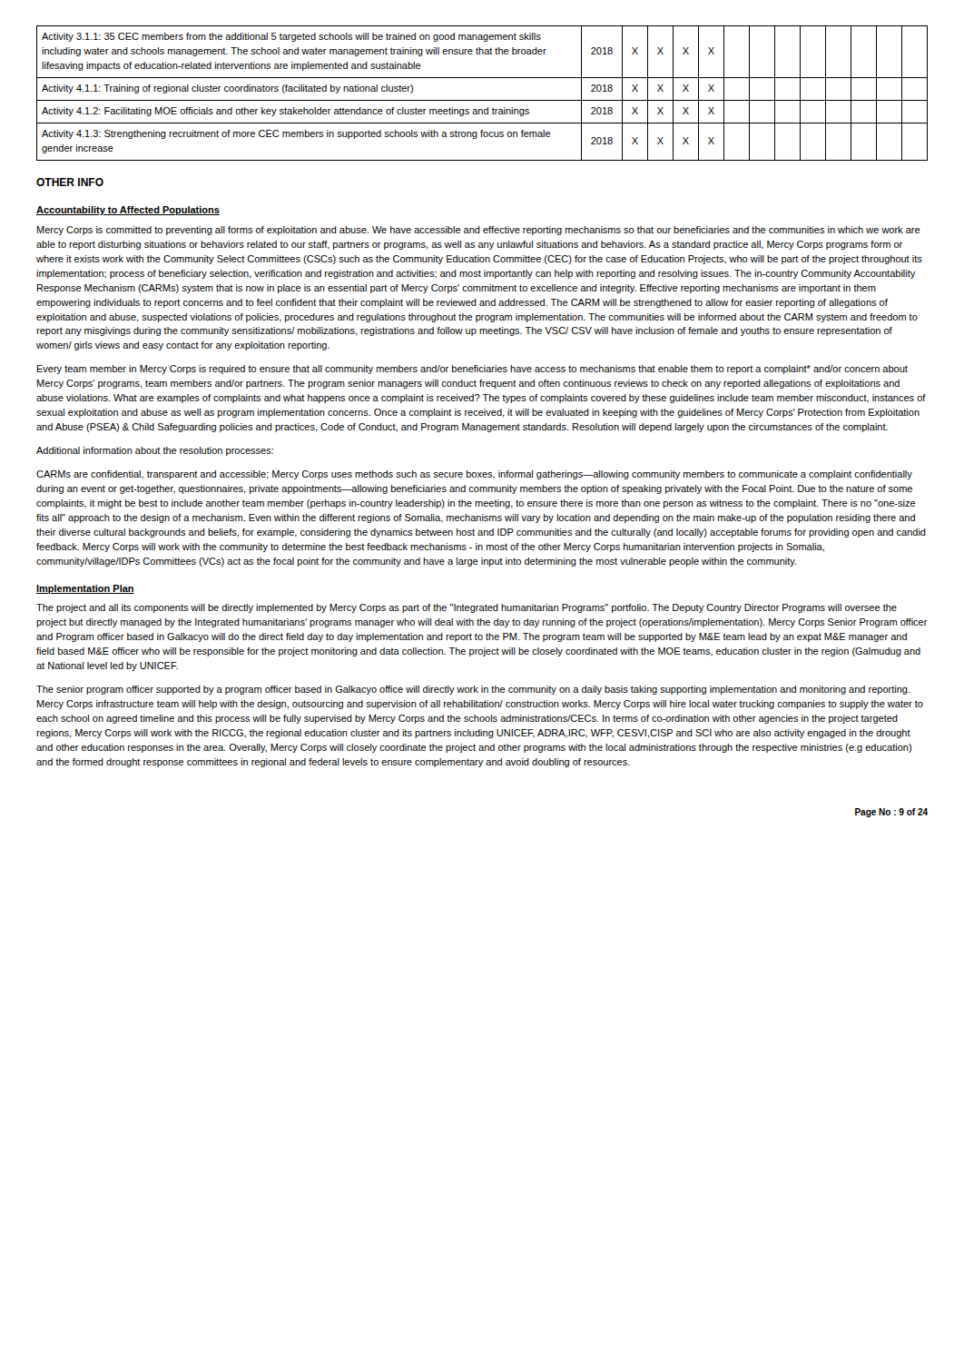| Activity 3.1.1: 35 CEC members from the additional 5 targeted schools will be trained on good management skills including water and schools management. The school and water management training will ensure that the broader lifesaving impacts of education-related interventions are implemented and sustainable | 2018 | X | X | X | X | | | | | | | | |
| Activity 4.1.1: Training of regional cluster coordinators (facilitated by national cluster) | 2018 | X | X | X | X | | | | | | | | |
| Activity 4.1.2: Facilitating MOE officials and other key stakeholder attendance of cluster meetings and trainings | 2018 | X | X | X | X | | | | | | | | |
| Activity 4.1.3: Strengthening recruitment of more CEC members in supported schools with a strong focus on female gender increase | 2018 | X | X | X | X | | | | | | | | |
OTHER INFO
Accountability to Affected Populations
Mercy Corps is committed to preventing all forms of exploitation and abuse. We have accessible and effective reporting mechanisms so that our beneficiaries and the communities in which we work are able to report disturbing situations or behaviors related to our staff, partners or programs, as well as any unlawful situations and behaviors. As a standard practice all, Mercy Corps programs form or where it exists work with the Community Select Committees (CSCs) such as the Community Education Committee (CEC) for the case of Education Projects, who will be part of the project throughout its implementation; process of beneficiary selection, verification and registration and activities; and most importantly can help with reporting and resolving issues. The in-country Community Accountability Response Mechanism (CARMs) system that is now in place is an essential part of Mercy Corps' commitment to excellence and integrity. Effective reporting mechanisms are important in them empowering individuals to report concerns and to feel confident that their complaint will be reviewed and addressed. The CARM will be strengthened to allow for easier reporting of allegations of exploitation and abuse, suspected violations of policies, procedures and regulations throughout the program implementation. The communities will be informed about the CARM system and freedom to report any misgivings during the community sensitizations/ mobilizations, registrations and follow up meetings. The VSC/ CSV will have inclusion of female and youths to ensure representation of women/ girls views and easy contact for any exploitation reporting.
Every team member in Mercy Corps is required to ensure that all community members and/or beneficiaries have access to mechanisms that enable them to report a complaint* and/or concern about Mercy Corps' programs, team members and/or partners. The program senior managers will conduct frequent and often continuous reviews to check on any reported allegations of exploitations and abuse violations. What are examples of complaints and what happens once a complaint is received? The types of complaints covered by these guidelines include team member misconduct, instances of sexual exploitation and abuse as well as program implementation concerns. Once a complaint is received, it will be evaluated in keeping with the guidelines of Mercy Corps' Protection from Exploitation and Abuse (PSEA) & Child Safeguarding policies and practices, Code of Conduct, and Program Management standards. Resolution will depend largely upon the circumstances of the complaint.
Additional information about the resolution processes:
CARMs are confidential, transparent and accessible; Mercy Corps uses methods such as secure boxes, informal gatherings—allowing community members to communicate a complaint confidentially during an event or get-together, questionnaires, private appointments—allowing beneficiaries and community members the option of speaking privately with the Focal Point. Due to the nature of some complaints, it might be best to include another team member (perhaps in-country leadership) in the meeting, to ensure there is more than one person as witness to the complaint. There is no "one-size fits all" approach to the design of a mechanism. Even within the different regions of Somalia, mechanisms will vary by location and depending on the main make-up of the population residing there and their diverse cultural backgrounds and beliefs, for example, considering the dynamics between host and IDP communities and the culturally (and locally) acceptable forums for providing open and candid feedback. Mercy Corps will work with the community to determine the best feedback mechanisms - in most of the other Mercy Corps humanitarian intervention projects in Somalia, community/village/IDPs Committees (VCs) act as the focal point for the community and have a large input into determining the most vulnerable people within the community.
Implementation Plan
The project and all its components will be directly implemented by Mercy Corps as part of the "Integrated humanitarian Programs" portfolio. The Deputy Country Director Programs will oversee the project but directly managed by the Integrated humanitarians' programs manager who will deal with the day to day running of the project (operations/implementation). Mercy Corps Senior Program officer and Program officer based in Galkacyo will do the direct field day to day implementation and report to the PM. The program team will be supported by M&E team lead by an expat M&E manager and field based M&E officer who will be responsible for the project monitoring and data collection. The project will be closely coordinated with the MOE teams, education cluster in the region (Galmudug and at National level led by UNICEF.
The senior program officer supported by a program officer based in Galkacyo office will directly work in the community on a daily basis taking supporting implementation and monitoring and reporting. Mercy Corps infrastructure team will help with the design, outsourcing and supervision of all rehabilitation/ construction works. Mercy Corps will hire local water trucking companies to supply the water to each school on agreed timeline and this process will be fully supervised by Mercy Corps and the schools administrations/CECs. In terms of co-ordination with other agencies in the project targeted regions, Mercy Corps will work with the RICCG, the regional education cluster and its partners including UNICEF, ADRA,IRC, WFP, CESVI,CISP and SCI who are also activity engaged in the drought and other education responses in the area. Overally, Mercy Corps will closely coordinate the project and other programs with the local administrations through the respective ministries (e.g education) and the formed drought response committees in regional and federal levels to ensure complementary and avoid doubling of resources.
Page No : 9 of 24